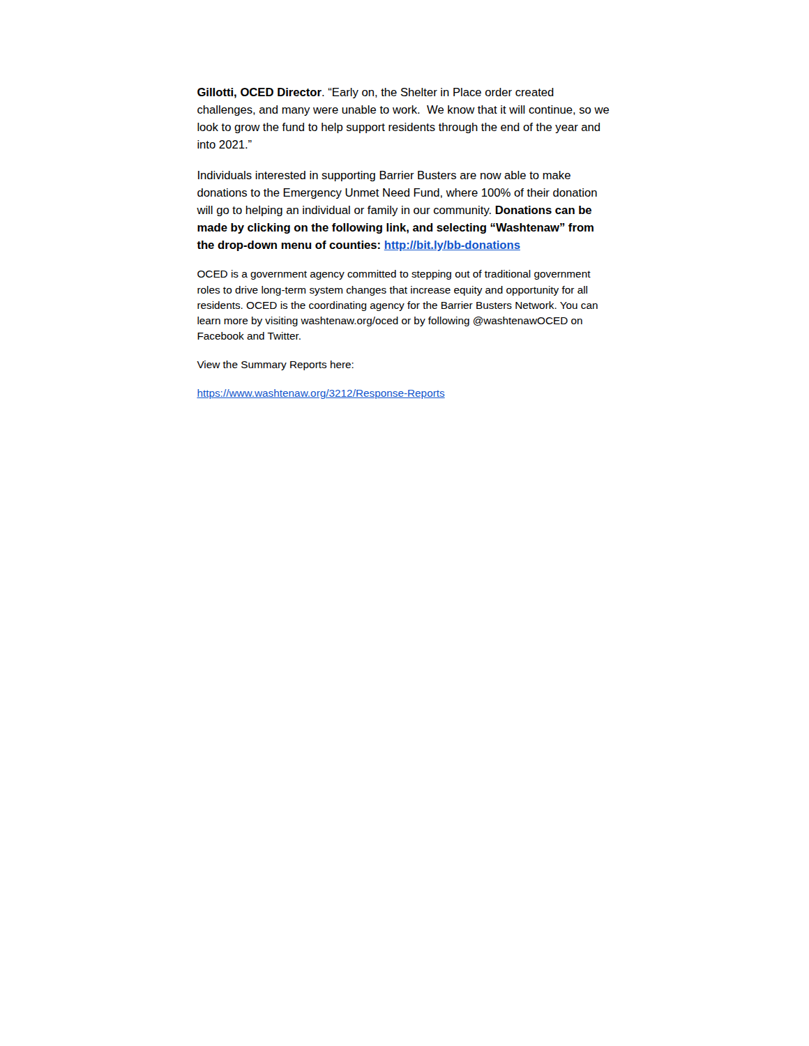Gillotti, OCED Director. “Early on, the Shelter in Place order created challenges, and many were unable to work. We know that it will continue, so we look to grow the fund to help support residents through the end of the year and into 2021.”
Individuals interested in supporting Barrier Busters are now able to make donations to the Emergency Unmet Need Fund, where 100% of their donation will go to helping an individual or family in our community. Donations can be made by clicking on the following link, and selecting “Washtenaw” from the drop-down menu of counties: http://bit.ly/bb-donations
OCED is a government agency committed to stepping out of traditional government roles to drive long-term system changes that increase equity and opportunity for all residents. OCED is the coordinating agency for the Barrier Busters Network. You can learn more by visiting washtenaw.org/oced or by following @washtenawOCED on Facebook and Twitter.
View the Summary Reports here:
https://www.washtenaw.org/3212/Response-Reports